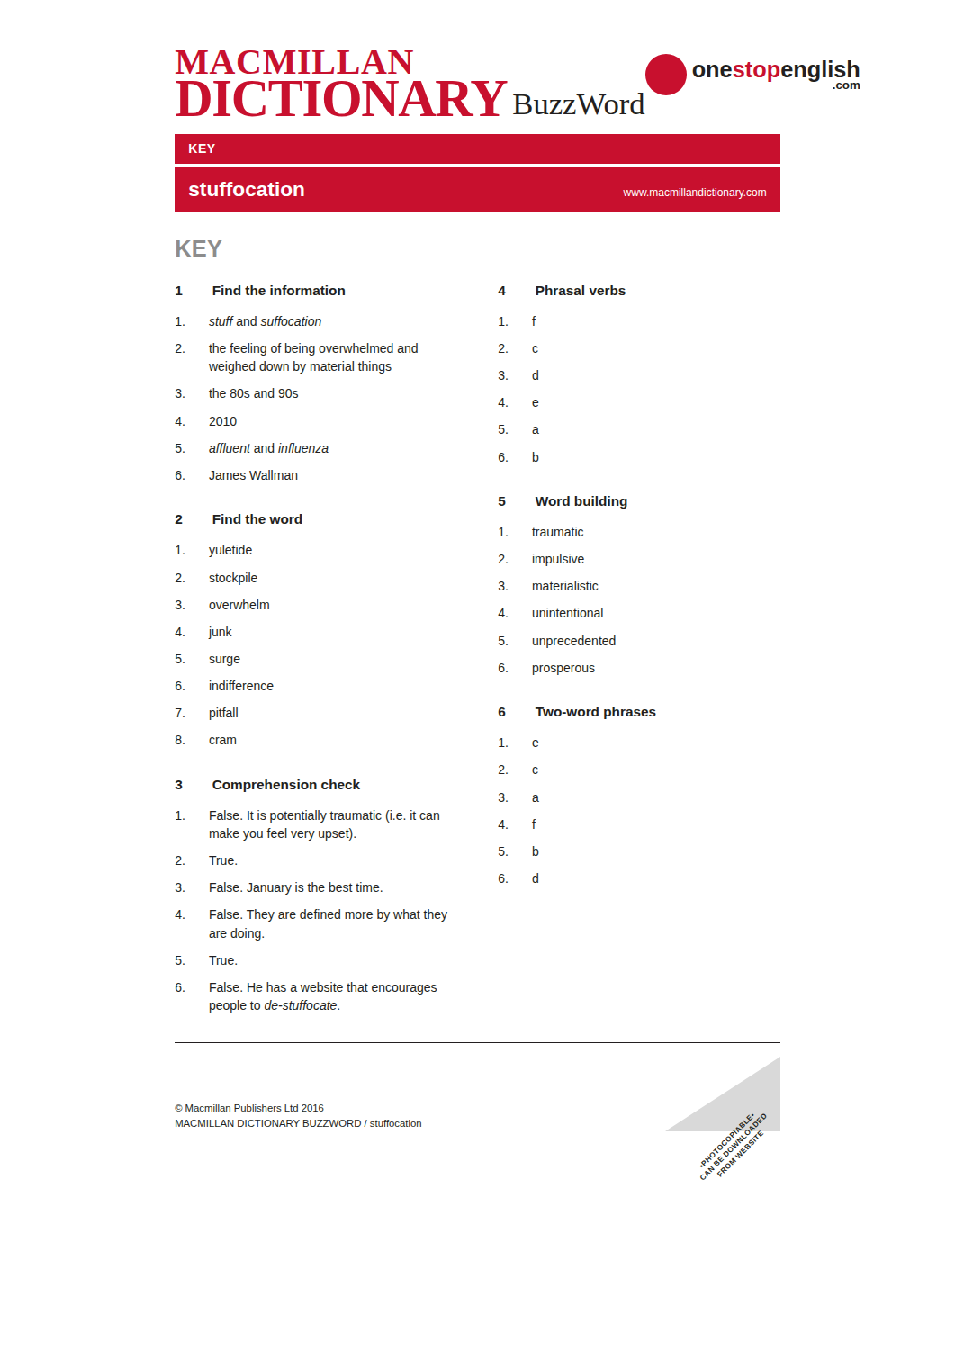MACMILLAN
DICTIONARY BuzzWord
one stop english .com
KEY
stuffocation www.macmillandictionary.com
KEY
1 Find the information
1. stuff and suffocation
2. the feeling of being overwhelmed and weighed down by material things
3. the 80s and 90s
4. 2010
5. affluent and influenza
6. James Wallman
2 Find the word
1. yuletide
2. stockpile
3. overwhelm
4. junk
5. surge
6. indifference
7. pitfall
8. cram
3 Comprehension check
1. False. It is potentially traumatic (i.e. it can make you feel very upset).
2. True.
3. False. January is the best time.
4. False. They are defined more by what they are doing.
5. True.
6. False. He has a website that encourages people to de-stuffocate.
4 Phrasal verbs
1. f
2. c
3. d
4. e
5. a
6. b
5 Word building
1. traumatic
2. impulsive
3. materialistic
4. unintentional
5. unprecedented
6. prosperous
6 Two-word phrases
1. e
2. c
3. a
4. f
5. b
6. d
© Macmillan Publishers Ltd 2016
MACMILLAN DICTIONARY BUZZWORD / stuffocation
•PHOTOCOPIABLE•
CAN BE DOWNLOADED
FROM WEBSITE